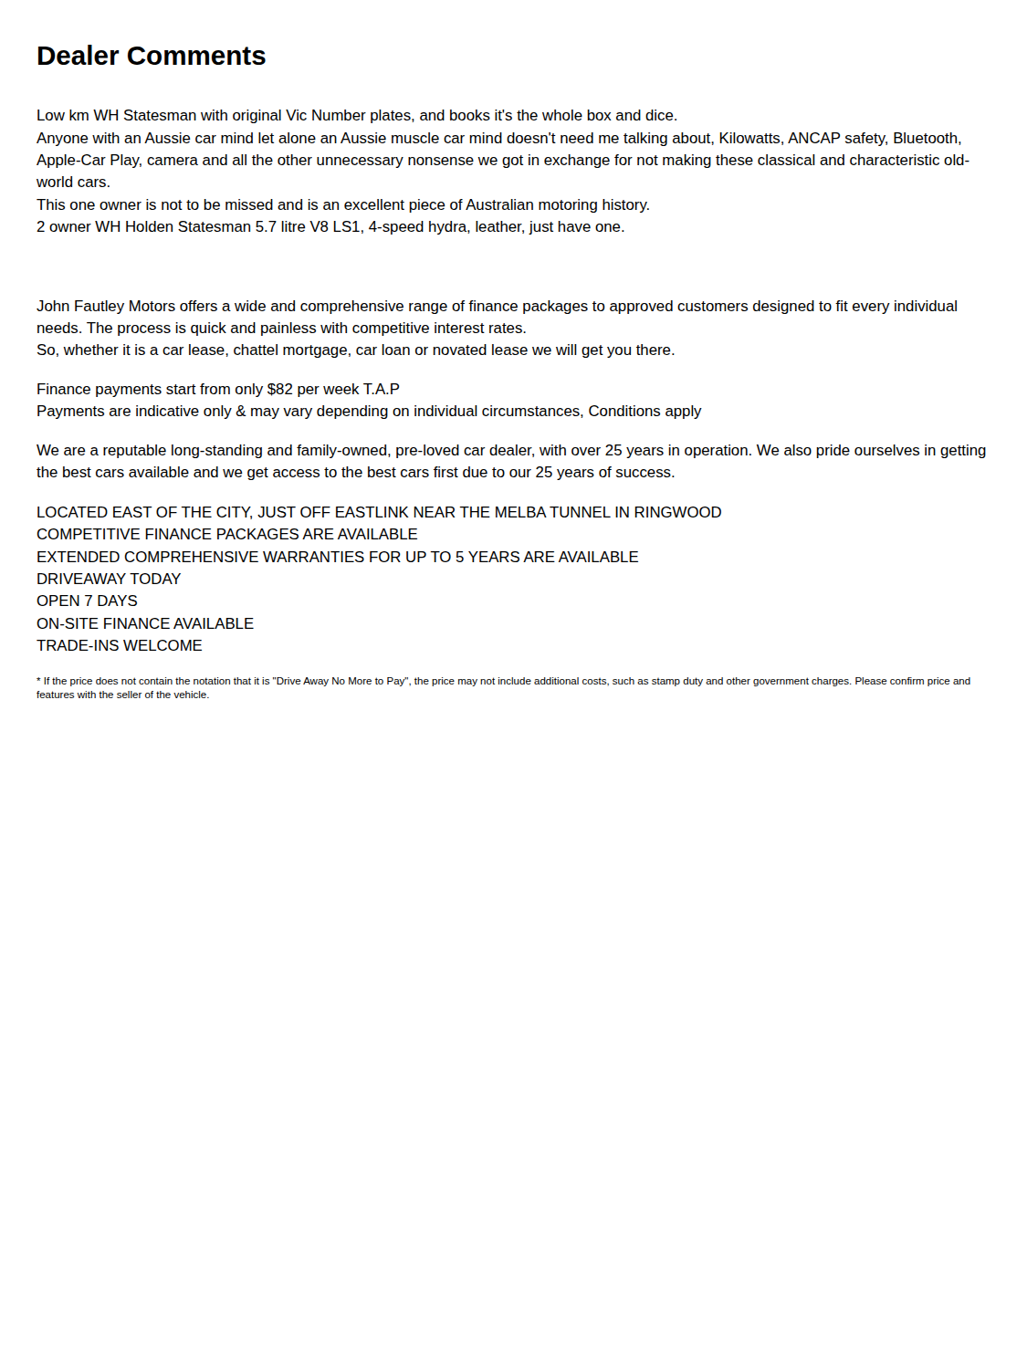Dealer Comments
Low km WH Statesman with original Vic Number plates, and books it's the whole box and dice.
Anyone with an Aussie car mind let alone an Aussie muscle car mind doesn't need me talking about, Kilowatts, ANCAP safety, Bluetooth, Apple-Car Play, camera and all the other unnecessary nonsense we got in exchange for not making these classical and characteristic old-world cars.
This one owner is not to be missed and is an excellent piece of Australian motoring history.
2 owner WH Holden Statesman 5.7 litre V8 LS1, 4-speed hydra, leather, just have one.
John Fautley Motors offers a wide and comprehensive range of finance packages to approved customers designed to fit every individual needs. The process is quick and painless with competitive interest rates.
So, whether it is a car lease, chattel mortgage, car loan or novated lease we will get you there.
Finance payments start from only $82 per week T.A.P
Payments are indicative only & may vary depending on individual circumstances, Conditions apply
We are a reputable long-standing and family-owned, pre-loved car dealer, with over 25 years in operation. We also pride ourselves in getting the best cars available and we get access to the best cars first due to our 25 years of success.
LOCATED EAST OF THE CITY, JUST OFF EASTLINK NEAR THE MELBA TUNNEL IN RINGWOOD
COMPETITIVE FINANCE PACKAGES ARE AVAILABLE
EXTENDED COMPREHENSIVE WARRANTIES FOR UP TO 5 YEARS ARE AVAILABLE
DRIVEAWAY TODAY
OPEN 7 DAYS
ON-SITE FINANCE AVAILABLE
TRADE-INS WELCOME
* If the price does not contain the notation that it is "Drive Away No More to Pay", the price may not include additional costs, such as stamp duty and other government charges. Please confirm price and features with the seller of the vehicle.